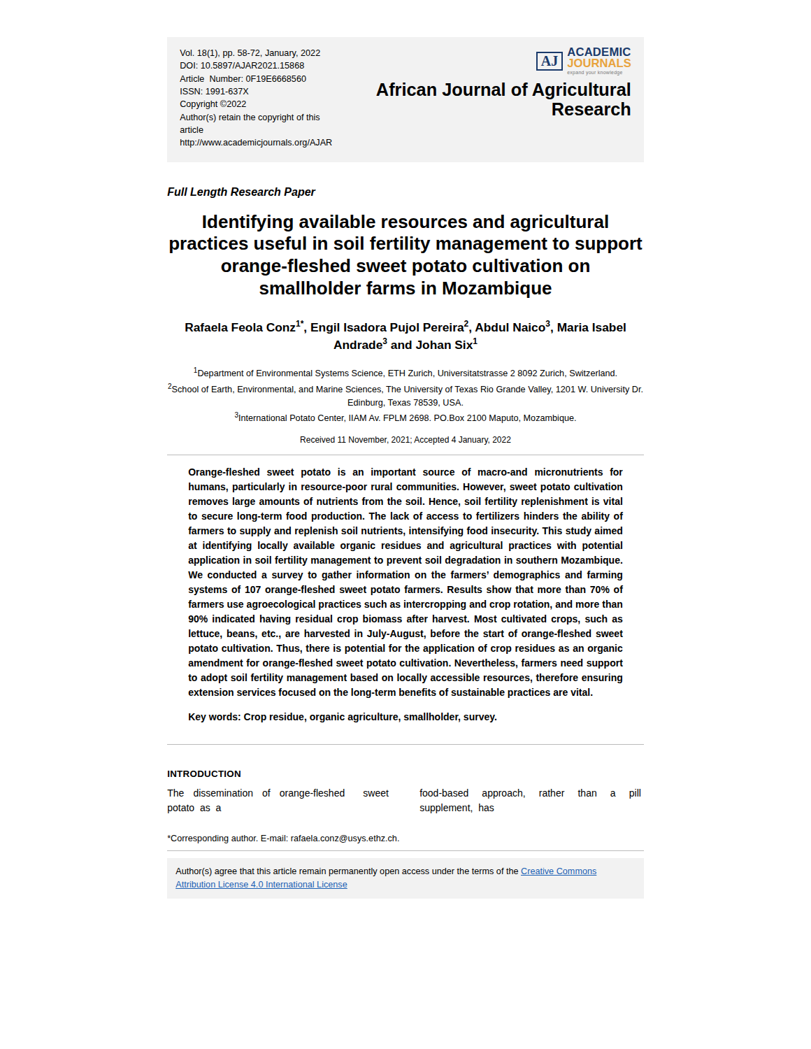Vol. 18(1), pp. 58-72, January, 2022
DOI: 10.5897/AJAR2021.15868
Article Number: 0F19E6668560
ISSN: 1991-637X
Copyright ©2022
Author(s) retain the copyright of this article
http://www.academicjournals.org/AJAR
AJ ACADEMIC JOURNALS expand your knowledge
African Journal of Agricultural Research
Full Length Research Paper
Identifying available resources and agricultural practices useful in soil fertility management to support orange-fleshed sweet potato cultivation on smallholder farms in Mozambique
Rafaela Feola Conz1*, Engil Isadora Pujol Pereira2, Abdul Naico3, Maria Isabel Andrade3 and Johan Six1
1Department of Environmental Systems Science, ETH Zurich, Universitatstrasse 2 8092 Zurich, Switzerland.
2School of Earth, Environmental, and Marine Sciences, The University of Texas Rio Grande Valley, 1201 W. University Dr. Edinburg, Texas 78539, USA.
3International Potato Center, IIAM Av. FPLM 2698. PO.Box 2100 Maputo, Mozambique.
Received 11 November, 2021; Accepted 4 January, 2022
Orange-fleshed sweet potato is an important source of macro-and micronutrients for humans, particularly in resource-poor rural communities. However, sweet potato cultivation removes large amounts of nutrients from the soil. Hence, soil fertility replenishment is vital to secure long-term food production. The lack of access to fertilizers hinders the ability of farmers to supply and replenish soil nutrients, intensifying food insecurity. This study aimed at identifying locally available organic residues and agricultural practices with potential application in soil fertility management to prevent soil degradation in southern Mozambique. We conducted a survey to gather information on the farmers’ demographics and farming systems of 107 orange-fleshed sweet potato farmers. Results show that more than 70% of farmers use agroecological practices such as intercropping and crop rotation, and more than 90% indicated having residual crop biomass after harvest. Most cultivated crops, such as lettuce, beans, etc., are harvested in July-August, before the start of orange-fleshed sweet potato cultivation. Thus, there is potential for the application of crop residues as an organic amendment for orange-fleshed sweet potato cultivation. Nevertheless, farmers need support to adopt soil fertility management based on locally accessible resources, therefore ensuring extension services focused on the long-term benefits of sustainable practices are vital.
Key words: Crop residue, organic agriculture, smallholder, survey.
INTRODUCTION
The dissemination of orange-fleshed sweet potato as a
food-based approach, rather than a pill supplement, has
*Corresponding author. E-mail: rafaela.conz@usys.ethz.ch.
Author(s) agree that this article remain permanently open access under the terms of the Creative Commons Attribution License 4.0 International License